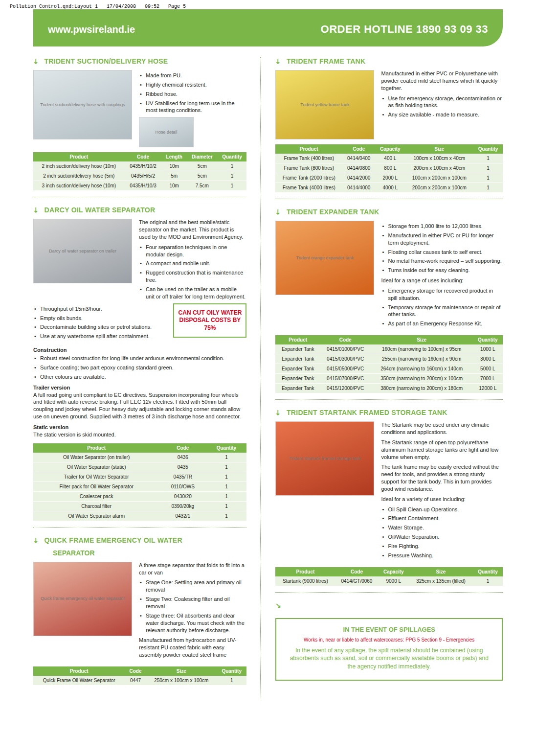Pollution Control.qxd:Layout 1 17/04/2008 09:52 Page 5
www.pwsireland.ie
ORDER HOTLINE 1890 93 09 33
↘ TRIDENT SUCTION/DELIVERY HOSE
Trident suction/delivery hose with couplings
Made from PU.
Highly chemical resistent.
Ribbed hose.
UV Stabilised for long term use in the most testing conditions.
Hose detail
| Product | Code | Length | Diameter | Quantity |
| --- | --- | --- | --- | --- |
| 2 inch suction/delivery hose (10m) | 0435/H/10/2 | 10m | 5cm | 1 |
| 2 inch suction/delivery hose (5m) | 0435/H/5/2 | 5m | 5cm | 1 |
| 3 inch suction/delivery hose (10m) | 0435/H/10/3 | 10m | 7.5cm | 1 |
↘ DARCY OIL WATER SEPARATOR
Darcy oil water separator on trailer
The original and the best mobile/static separator on the market. This product is used by the MOD and Environment Agency.
Four separation techniques in one modular design.
A compact and mobile unit.
Rugged construction that is maintenance free.
Can be used on the trailer as a mobile unit or off trailer for long term deployment.
CAN CUT OILY WATER DISPOSAL COSTS BY 75%
Throughput of 15m3/hour.
Empty oils bunds.
Decontaminate building sites or petrol stations.
Use at any waterborne spill after containment.
Construction
Robust steel construction for long life under arduous environmental condition.
Surface coating; two part epoxy coating standard green.
Other colours are available.
Trailer version
A full road going unit compliant to EC directives. Suspension incorporating four wheels and fitted with auto reverse braking. Full EEC 12v electrics. Fitted with 50mm ball coupling and jockey wheel. Four heavy duty adjustable and locking corner stands allow use on uneven ground. Supplied with 3 metres of 3 inch discharge hose and connector.
Static version
The static version is skid mounted.
| Product | Code | Quantity |
| --- | --- | --- |
| Oil Water Separator (on trailer) | 0436 | 1 |
| Oil Water Separator (static) | 0435 | 1 |
| Trailer for Oil Water Separator | 0435/TR | 1 |
| Filter pack for Oil Water Separator | 0110/OWS | 1 |
| Coalescer pack | 0430/20 | 1 |
| Charcoal filter | 0390/20kg | 1 |
| Oil Water Separator alarm | 0432/1 | 1 |
↘ QUICK FRAME EMERGENCY OIL WATER
SEPARATOR
Quick frame emergency oil water separator
A three stage separator that folds to fit into a car or van
Stage One: Settling area and primary oil removal
Stage Two: Coalescing filter and oil removal
Stage three: Oil absorbents and clear water discharge. You must check with the relevant authority before discharge.
Manufactured from hydrocarbon and UV-resistant PU coated fabric with easy assembly powder coated steel frame
| Product | Code | Size | Quantity |
| --- | --- | --- | --- |
| Quick Frame Oil Water Separator | 0447 | 250cm x 100cm x 100cm | 1 |
↘ TRIDENT FRAME TANK
Trident yellow frame tank
Manufactured in either PVC or Polyurethane with powder coated mild steel frames which fit quickly together.
Use for emergency storage, decontamination or as fish holding tanks.
Any size available - made to measure.
| Product | Code | Capacity | Size | Quantity |
| --- | --- | --- | --- | --- |
| Frame Tank (400 litres) | 0414/0400 | 400 L | 100cm x 100cm x 40cm | 1 |
| Frame Tank (800 litres) | 0414/0800 | 800 L | 200cm x 100cm x 40cm | 1 |
| Frame Tank (2000 litres) | 0414/2000 | 2000 L | 100cm x 200cm x 100cm | 1 |
| Frame Tank (4000 litres) | 0414/4000 | 4000 L | 200cm x 200cm x 100cm | 1 |
↘ TRIDENT EXPANDER TANK
Trident orange expander tank
Storage from 1,000 litre to 12,000 litres.
Manufactured in either PVC or PU for longer term deployment.
Floating collar causes tank to self erect.
No metal frame-work required – self supporting.
Turns inside out for easy cleaning.
Ideal for a range of uses including:
Emergency storage for recovered product in spill situation.
Temporary storage for maintenance or repair of other tanks.
As part of an Emergency Response Kit.
| Product | Code | Size | Quantity |
| --- | --- | --- | --- |
| Expander Tank | 0415/01000/PVC | 160cm (narrowing to 100cm) x 95cm | 1000 L |
| Expander Tank | 0415/03000/PVC | 255cm (narrowing to 160cm) x 90cm | 3000 L |
| Expander Tank | 0415/05000/PVC | 264cm (narrowing to 160cm) x 140cm | 5000 L |
| Expander Tank | 0415/07000/PVC | 350cm (narrowing to 200cm) x 100cm | 7000 L |
| Expander Tank | 0415/12000/PVC | 380cm (narrowing to 200cm) x 180cm | 12000 L |
↘ TRIDENT STARTANK FRAMED STORAGE TANK
Trident Startank framed storage tank
The Startank may be used under any climatic conditions and applications.
The Startank range of open top polyurethane aluminium framed storage tanks are light and low volume when empty.
The tank frame may be easily erected without the need for tools, and provides a strong sturdy support for the tank body. This in turn provides good wind resistance.
Ideal for a variety of uses including:
Oil Spill Clean-up Operations.
Effluent Containment.
Water Storage.
Oil/Water Separation.
Fire Fighting.
Pressure Washing.
| Product | Code | Capacity | Size | Quantity |
| --- | --- | --- | --- | --- |
| Startank (9000 litres) | 0414/GT/0060 | 9000 L | 325cm x 135cm (filled) | 1 |
↘
IN THE EVENT OF SPILLAGES
Works in, near or liable to affect watercoarses: PPG 5 Section 9 - Emergencies
In the event of any spillage, the spilt material should be contained (using absorbents such as sand, soil or commercially available booms or pads) and the agency notified immediately.